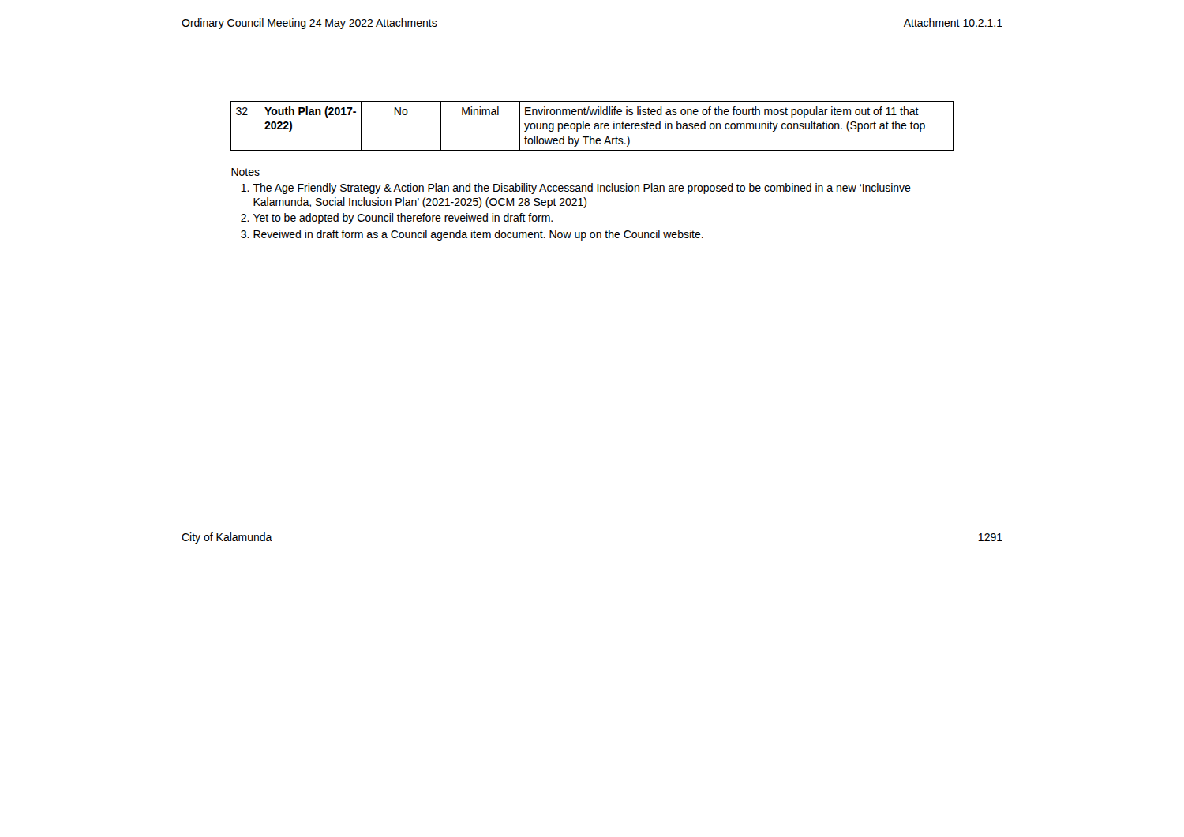Ordinary Council Meeting 24 May 2022 Attachments
Attachment 10.2.1.1
| 32 | Youth Plan (2017-2022) | No | Minimal | Environment/wildlife is listed as one of the fourth most popular item out of 11 that young people are interested in based on community consultation. (Sport at the top followed by The Arts.) |
Notes
The Age Friendly Strategy & Action Plan and the Disability Accessand Inclusion Plan are proposed to be combined in a new ‘Inclusinve Kalamunda, Social Inclusion Plan’ (2021-2025) (OCM 28 Sept 2021)
Yet to be adopted by Council therefore reveiwed in draft form.
Reveiwed in draft form as a Council agenda item document. Now up on the Council website.
City of Kalamunda
1291